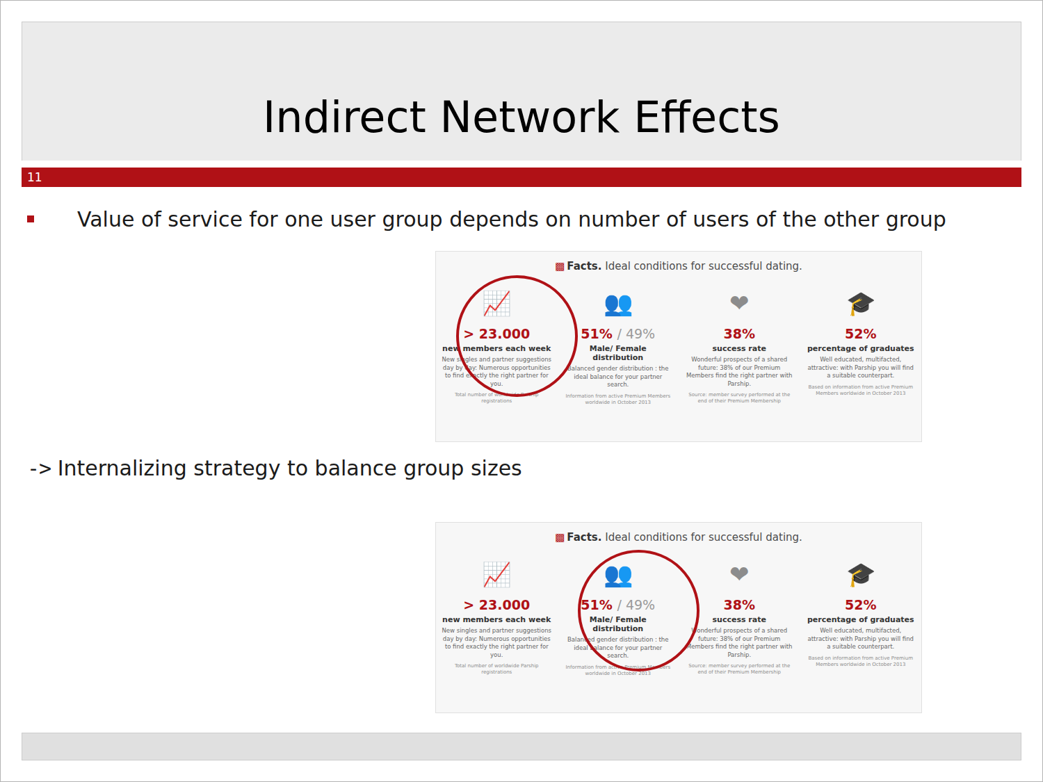Indirect Network Effects
11
Value of service for one user group depends on number of users of the other group
▩Facts. Ideal conditions for successful dating.
📈
> 23.000
new members each week
New singles and partner suggestions day by day: Numerous opportunities to find exactly the right partner for you.
Total number of worldwide Parship registrations
👥
51% / 49%
Male/ Female distribution
Balanced gender distribution : the ideal balance for your partner search.
Information from active Premium Members worldwide in October 2013
❤
38%
success rate
Wonderful prospects of a shared future: 38% of our Premium Members find the right partner with Parship.
Source: member survey performed at the end of their Premium Membership
🎓
52%
percentage of graduates
Well educated, multifacted, attractive: with Parship you will find a suitable counterpart.
Based on information from active Premium Members worldwide in October 2013
-> Internalizing strategy to balance group sizes
▩Facts. Ideal conditions for successful dating.
📈
> 23.000
new members each week
New singles and partner suggestions day by day: Numerous opportunities to find exactly the right partner for you.
Total number of worldwide Parship registrations
👥
51% / 49%
Male/ Female distribution
Balanced gender distribution : the ideal balance for your partner search.
Information from active Premium Members worldwide in October 2013
❤
38%
success rate
Wonderful prospects of a shared future: 38% of our Premium Members find the right partner with Parship.
Source: member survey performed at the end of their Premium Membership
🎓
52%
percentage of graduates
Well educated, multifacted, attractive: with Parship you will find a suitable counterpart.
Based on information from active Premium Members worldwide in October 2013